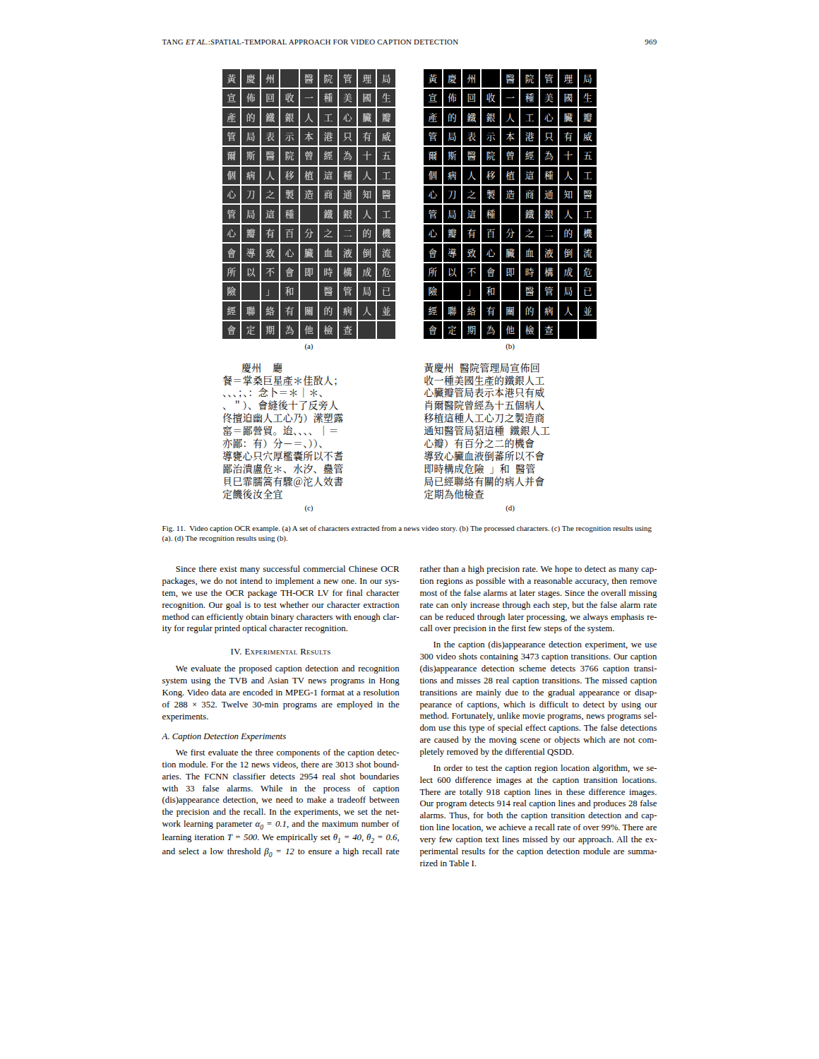TANG et al.:SPATIAL-TEMPORAL APPROACH FOR VIDEO CAPTION DETECTION
969
黃
慶
州
醫
院
管
理
局
宣
佈
回
收
一
種
美
國
生
產
的
鐵
銀
人
工
心
臟
瓣
管
局
表
示
本
港
只
有
威
爾
斯
醫
院
曾
經
為
十
五
個
病
人
移
植
這
種
人
工
心
刀
之
製
造
商
通
知
醫
管
局
這
種
鐵
銀
人
工
心
瓣
有
百
分
之
二
的
機
會
導
致
心
臟
血
液
倒
流
所
以
不
會
即
時
構
成
危
險
」
和
醫
管
局
已
經
聯
絡
有
關
的
病
人
並
會
定
期
為
他
檢
查
(a)
黃
慶
州
醫
院
管
理
局
宣
佈
回
收
一
種
美
國
生
產
的
鐵
銀
人
工
心
臟
瓣
管
局
表
示
本
港
只
有
威
爾
斯
醫
院
曾
經
為
十
五
個
病
人
移
植
這
種
人
工
心
刀
之
製
造
商
通
知
醫
管
局
這
種
鐵
銀
人
工
心
瓣
有
百
分
之
二
的
機
會
導
致
心
臟
血
液
倒
流
所
以
不
會
即
時
構
成
危
險
」
和
醫
管
局
已
經
聯
絡
有
關
的
病
人
並
會
定
期
為
他
檢
查
(b)
慶州 廳
餐＝掌桑巨星產＊佳敔人；
、、、；、：念卜＝＊｜＊、
、＂）、會縫後十了反旁人
佟擅迫幽人工心乃）潆塑露
窰＝鄙營貿。迨、、、、｜＝
亦鄙：有）分－＝、））、
導甕心只穴厚檻囊所以不耆
鄙治潰盧危＊、水汐、蠱管
貝巳霏臑篙有驟＠沱人效書
定饑後汝全宜
(c)
黃慶州 醫院管理局宣佈回
收一種美國生產的鐵銀人工
心臟瓣管局表示本港只有威
肖爾醫院曾經為十五個病人
移植這種人工心刀之製造商
通知醫管局貂這種 鐵銀人工
心瓣）有百分之二的機會
導致心臟血液倒蕃所以不會
即時構成危險 」和 醫管
局已經聯絡有關的病人并會
定期為他檢查
(d)
Fig. 11. Video caption OCR example. (a) A set of characters extracted from a news video story. (b) The processed characters. (c) The recognition results using (a). (d) The recognition results using (b).
Since there exist many successful commercial Chinese OCR packages, we do not intend to implement a new one. In our system, we use the OCR package TH-OCR LV for final character recognition. Our goal is to test whether our character extraction method can efficiently obtain binary characters with enough clarity for regular printed optical character recognition.
IV. Experimental Results
We evaluate the proposed caption detection and recognition system using the TVB and Asian TV news programs in Hong Kong. Video data are encoded in MPEG-1 format at a resolution of 288 × 352. Twelve 30-min programs are employed in the experiments.
A. Caption Detection Experiments
We first evaluate the three components of the caption detection module. For the 12 news videos, there are 3013 shot boundaries. The FCNN classifier detects 2954 real shot boundaries with 33 false alarms. While in the process of caption (dis)appearance detection, we need to make a tradeoff between the precision and the recall. In the experiments, we set the network learning parameter α0 = 0.1, and the maximum number of learning iteration T = 500. We empirically set θ1 = 40, θ2 = 0.6, and select a low threshold β0 = 12 to ensure a high recall rate rather than a high precision rate. We hope to detect as many caption regions as possible with a reasonable accuracy, then remove most of the false alarms at later stages. Since the overall missing rate can only increase through each step, but the false alarm rate can be reduced through later processing, we always emphasis recall over precision in the first few steps of the system.
In the caption (dis)appearance detection experiment, we use 300 video shots containing 3473 caption transitions. Our caption (dis)appearance detection scheme detects 3766 caption transitions and misses 28 real caption transitions. The missed caption transitions are mainly due to the gradual appearance or disappearance of captions, which is difficult to detect by using our method. Fortunately, unlike movie programs, news programs seldom use this type of special effect captions. The false detections are caused by the moving scene or objects which are not completely removed by the differential QSDD.
In order to test the caption region location algorithm, we select 600 difference images at the caption transition locations. There are totally 918 caption lines in these difference images. Our program detects 914 real caption lines and produces 28 false alarms. Thus, for both the caption transition detection and caption line location, we achieve a recall rate of over 99%. There are very few caption text lines missed by our approach. All the experimental results for the caption detection module are summarized in Table I.